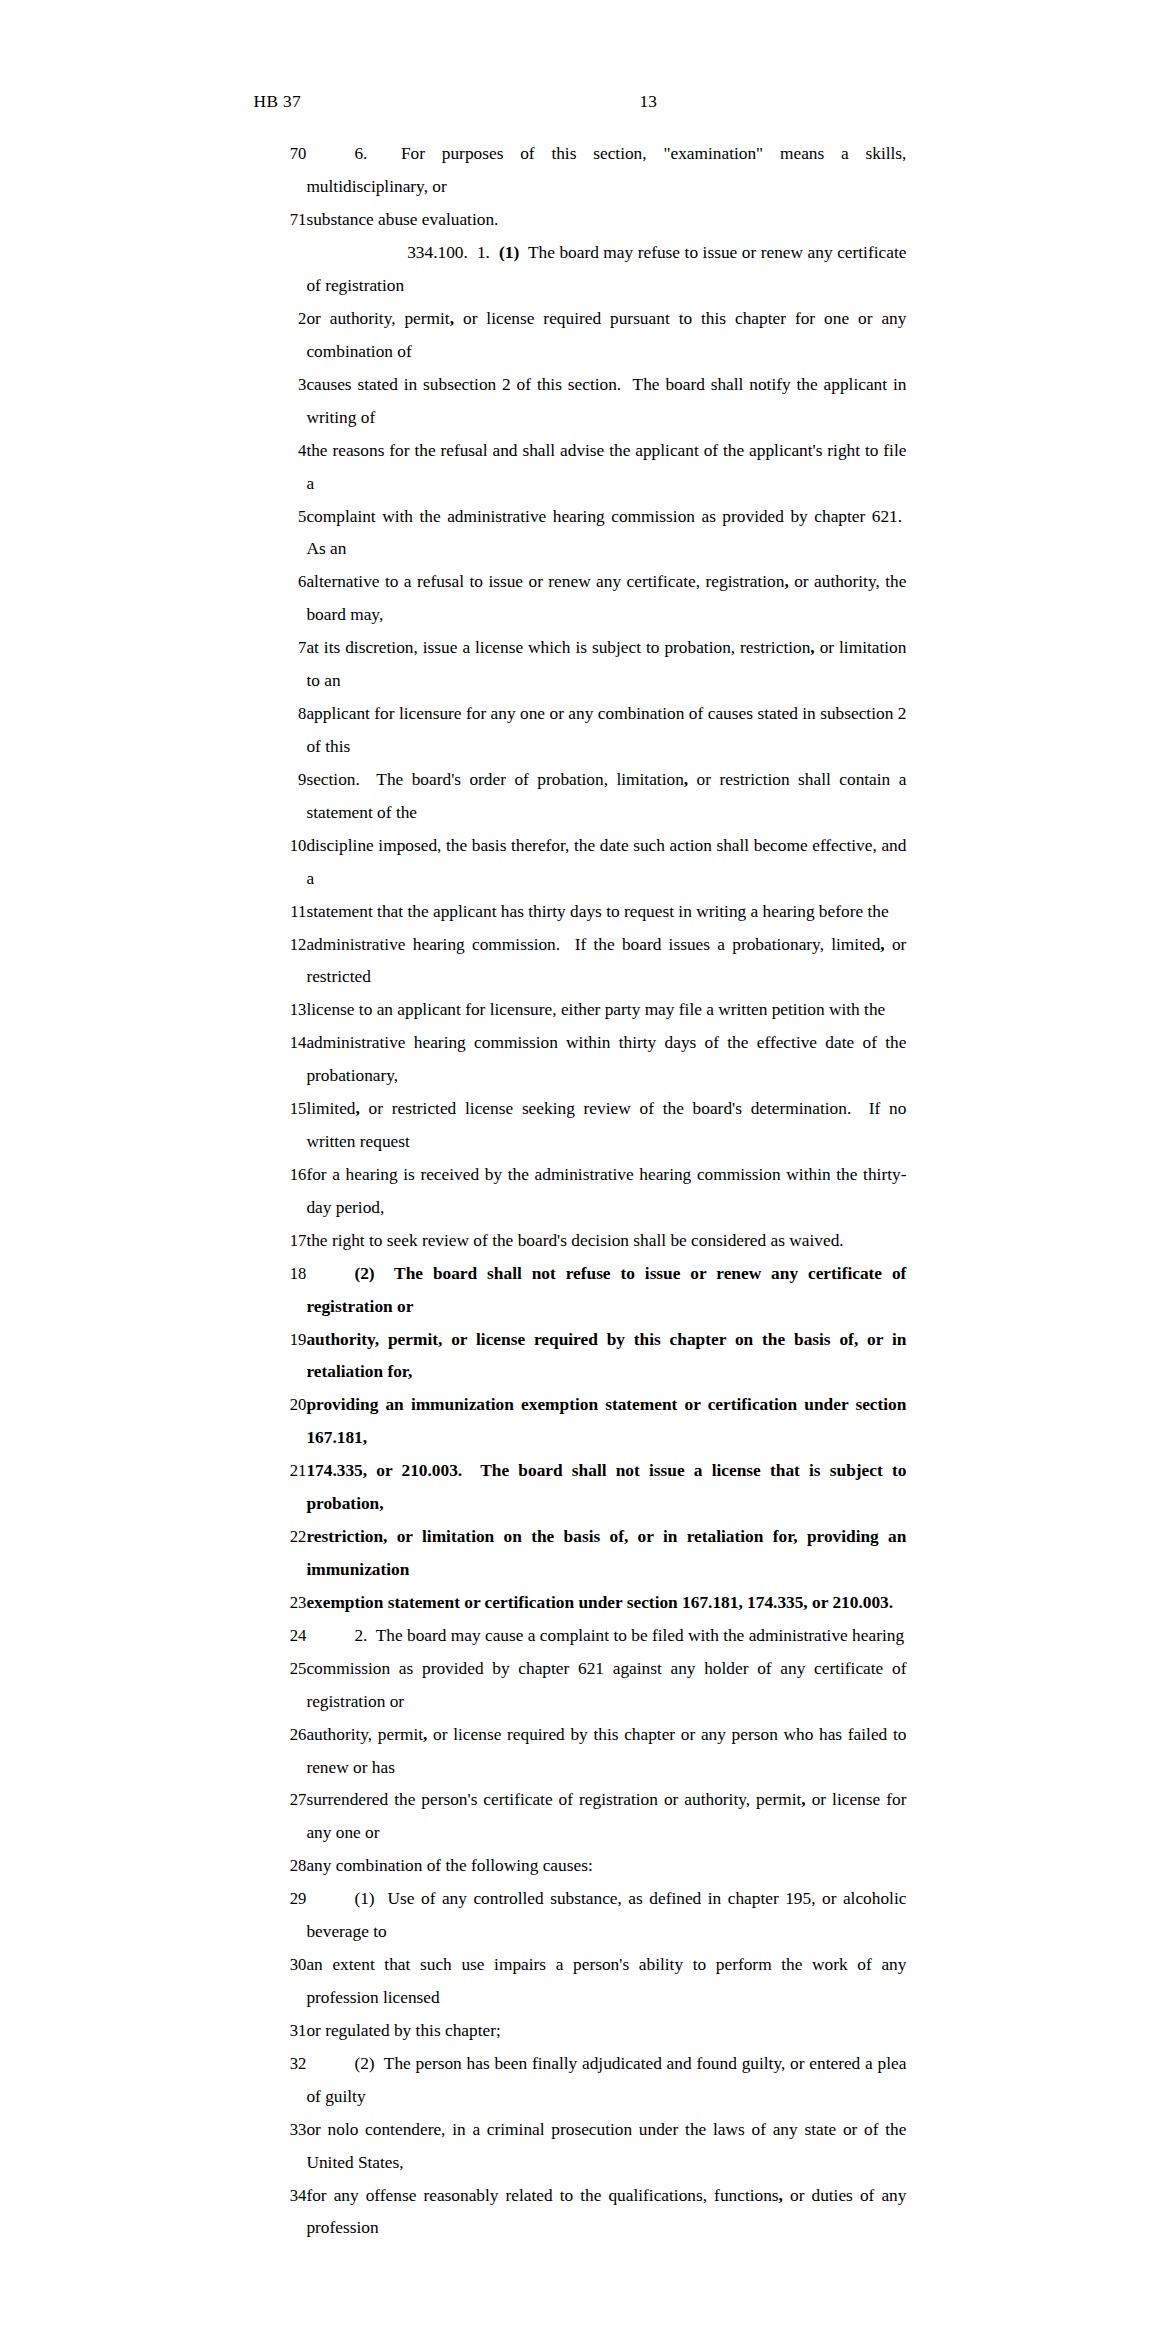HB 37 13
| 70 | 6. For purposes of this section, "examination" means a skills, multidisciplinary, or |
| 71 | substance abuse evaluation. |
| | 334.100. 1. (1) The board may refuse to issue or renew any certificate of registration |
| 2 | or authority, permit , or license required pursuant to this chapter for one or any combination of |
| 3 | causes stated in subsection 2 of this section. The board shall notify the applicant in writing of |
| 4 | the reasons for the refusal and shall advise the applicant of the applicant's right to file a |
| 5 | complaint with the administrative hearing commission as provided by chapter 621. As an |
| 6 | alternative to a refusal to issue or renew any certificate, registration , or authority, the board may, |
| 7 | at its discretion, issue a license which is subject to probation, restriction , or limitation to an |
| 8 | applicant for licensure for any one or any combination of causes stated in subsection 2 of this |
| 9 | section. The board's order of probation, limitation , or restriction shall contain a statement of the |
| 10 | discipline imposed, the basis therefor, the date such action shall become effective, and a |
| 11 | statement that the applicant has thirty days to request in writing a hearing before the |
| 12 | administrative hearing commission. If the board issues a probationary, limited , or restricted |
| 13 | license to an applicant for licensure, either party may file a written petition with the |
| 14 | administrative hearing commission within thirty days of the effective date of the probationary, |
| 15 | limited , or restricted license seeking review of the board's determination. If no written request |
| 16 | for a hearing is received by the administrative hearing commission within the thirty-day period, |
| 17 | the right to seek review of the board's decision shall be considered as waived. |
| 18 | (2) The board shall not refuse to issue or renew any certificate of registration or |
| 19 | authority, permit, or license required by this chapter on the basis of, or in retaliation for, |
| 20 | providing an immunization exemption statement or certification under section 167.181, |
| 21 | 174.335, or 210.003. The board shall not issue a license that is subject to probation, |
| 22 | restriction, or limitation on the basis of, or in retaliation for, providing an immunization |
| 23 | exemption statement or certification under section 167.181, 174.335, or 210.003. |
| 24 | 2. The board may cause a complaint to be filed with the administrative hearing |
| 25 | commission as provided by chapter 621 against any holder of any certificate of registration or |
| 26 | authority, permit , or license required by this chapter or any person who has failed to renew or has |
| 27 | surrendered the person's certificate of registration or authority, permit , or license for any one or |
| 28 | any combination of the following causes: |
| 29 | (1) Use of any controlled substance, as defined in chapter 195, or alcoholic beverage to |
| 30 | an extent that such use impairs a person's ability to perform the work of any profession licensed |
| 31 | or regulated by this chapter; |
| 32 | (2) The person has been finally adjudicated and found guilty, or entered a plea of guilty |
| 33 | or nolo contendere, in a criminal prosecution under the laws of any state or of the United States, |
| 34 | for any offense reasonably related to the qualifications, functions , or duties of any profession |